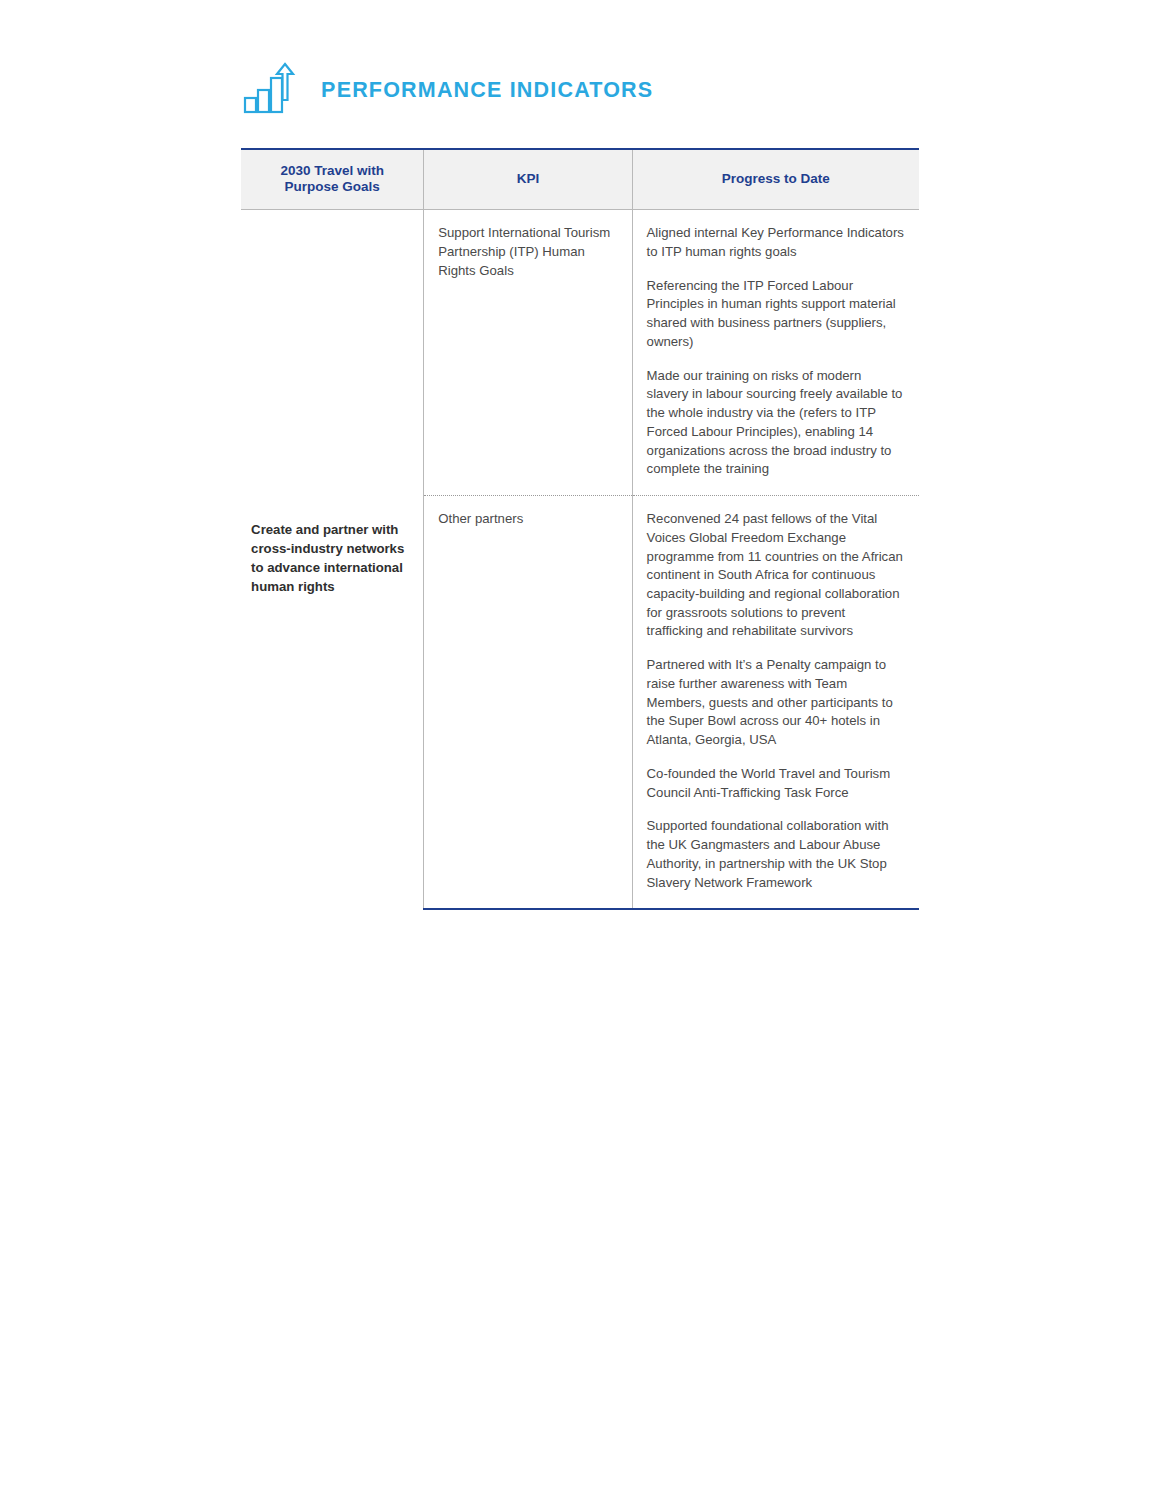Performance Indicators
| 2030 Travel with Purpose Goals | KPI | Progress to Date |
| --- | --- | --- |
| Create and partner with cross-industry networks to advance international human rights | Support International Tourism Partnership (ITP) Human Rights Goals | Aligned internal Key Performance Indicators to ITP human rights goals Referencing the ITP Forced Labour Principles in human rights support material shared with business partners (suppliers, owners) Made our training on risks of modern slavery in labour sourcing freely available to the whole industry via the (refers to ITP Forced Labour Principles), enabling 14 organizations across the broad industry to complete the training |
| Other partners | Reconvened 24 past fellows of the Vital Voices Global Freedom Exchange programme from 11 countries on the African continent in South Africa for continuous capacity-building and regional collaboration for grassroots solutions to prevent trafficking and rehabilitate survivors Partnered with It’s a Penalty campaign to raise further awareness with Team Members, guests and other participants to the Super Bowl across our 40+ hotels in Atlanta, Georgia, USA Co-founded the World Travel and Tourism Council Anti-Trafficking Task Force Supported foundational collaboration with the UK Gangmasters and Labour Abuse Authority, in partnership with the UK Stop Slavery Network Framework |